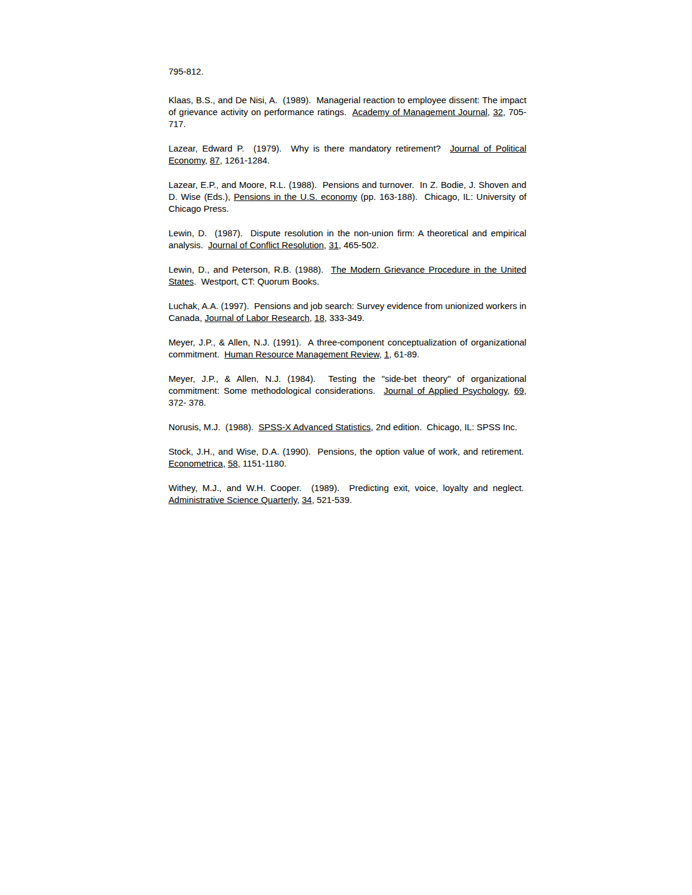795-812.
Klaas, B.S., and De Nisi, A. (1989). Managerial reaction to employee dissent: The impact of grievance activity on performance ratings. Academy of Management Journal, 32, 705-717.
Lazear, Edward P. (1979). Why is there mandatory retirement? Journal of Political Economy, 87, 1261-1284.
Lazear, E.P., and Moore, R.L. (1988). Pensions and turnover. In Z. Bodie, J. Shoven and D. Wise (Eds.), Pensions in the U.S. economy (pp. 163-188). Chicago, IL: University of Chicago Press.
Lewin, D. (1987). Dispute resolution in the non-union firm: A theoretical and empirical analysis. Journal of Conflict Resolution, 31, 465-502.
Lewin, D., and Peterson, R.B. (1988). The Modern Grievance Procedure in the United States. Westport, CT: Quorum Books.
Luchak, A.A. (1997). Pensions and job search: Survey evidence from unionized workers in Canada, Journal of Labor Research, 18, 333-349.
Meyer, J.P., & Allen, N.J. (1991). A three-component conceptualization of organizational commitment. Human Resource Management Review, 1, 61-89.
Meyer, J.P., & Allen, N.J. (1984). Testing the "side-bet theory" of organizational commitment: Some methodological considerations. Journal of Applied Psychology, 69, 372- 378.
Norusis, M.J. (1988). SPSS-X Advanced Statistics, 2nd edition. Chicago, IL: SPSS Inc.
Stock, J.H., and Wise, D.A. (1990). Pensions, the option value of work, and retirement. Econometrica, 58, 1151-1180.
Withey, M.J., and W.H. Cooper. (1989). Predicting exit, voice, loyalty and neglect. Administrative Science Quarterly, 34, 521-539.